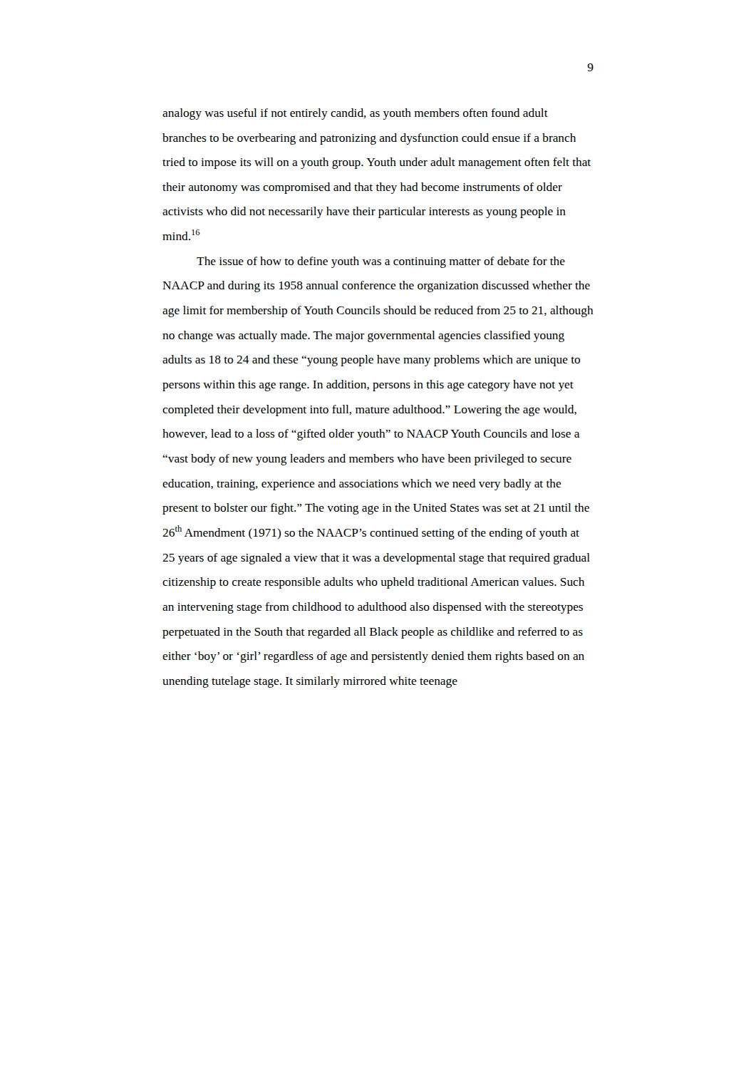9
analogy was useful if not entirely candid, as youth members often found adult branches to be overbearing and patronizing and dysfunction could ensue if a branch tried to impose its will on a youth group. Youth under adult management often felt that their autonomy was compromised and that they had become instruments of older activists who did not necessarily have their particular interests as young people in mind.16
The issue of how to define youth was a continuing matter of debate for the NAACP and during its 1958 annual conference the organization discussed whether the age limit for membership of Youth Councils should be reduced from 25 to 21, although no change was actually made. The major governmental agencies classified young adults as 18 to 24 and these “young people have many problems which are unique to persons within this age range. In addition, persons in this age category have not yet completed their development into full, mature adulthood.” Lowering the age would, however, lead to a loss of “gifted older youth” to NAACP Youth Councils and lose a “vast body of new young leaders and members who have been privileged to secure education, training, experience and associations which we need very badly at the present to bolster our fight.” The voting age in the United States was set at 21 until the 26th Amendment (1971) so the NAACP’s continued setting of the ending of youth at 25 years of age signaled a view that it was a developmental stage that required gradual citizenship to create responsible adults who upheld traditional American values. Such an intervening stage from childhood to adulthood also dispensed with the stereotypes perpetuated in the South that regarded all Black people as childlike and referred to as either ‘boy’ or ‘girl’ regardless of age and persistently denied them rights based on an unending tutelage stage. It similarly mirrored white teenage